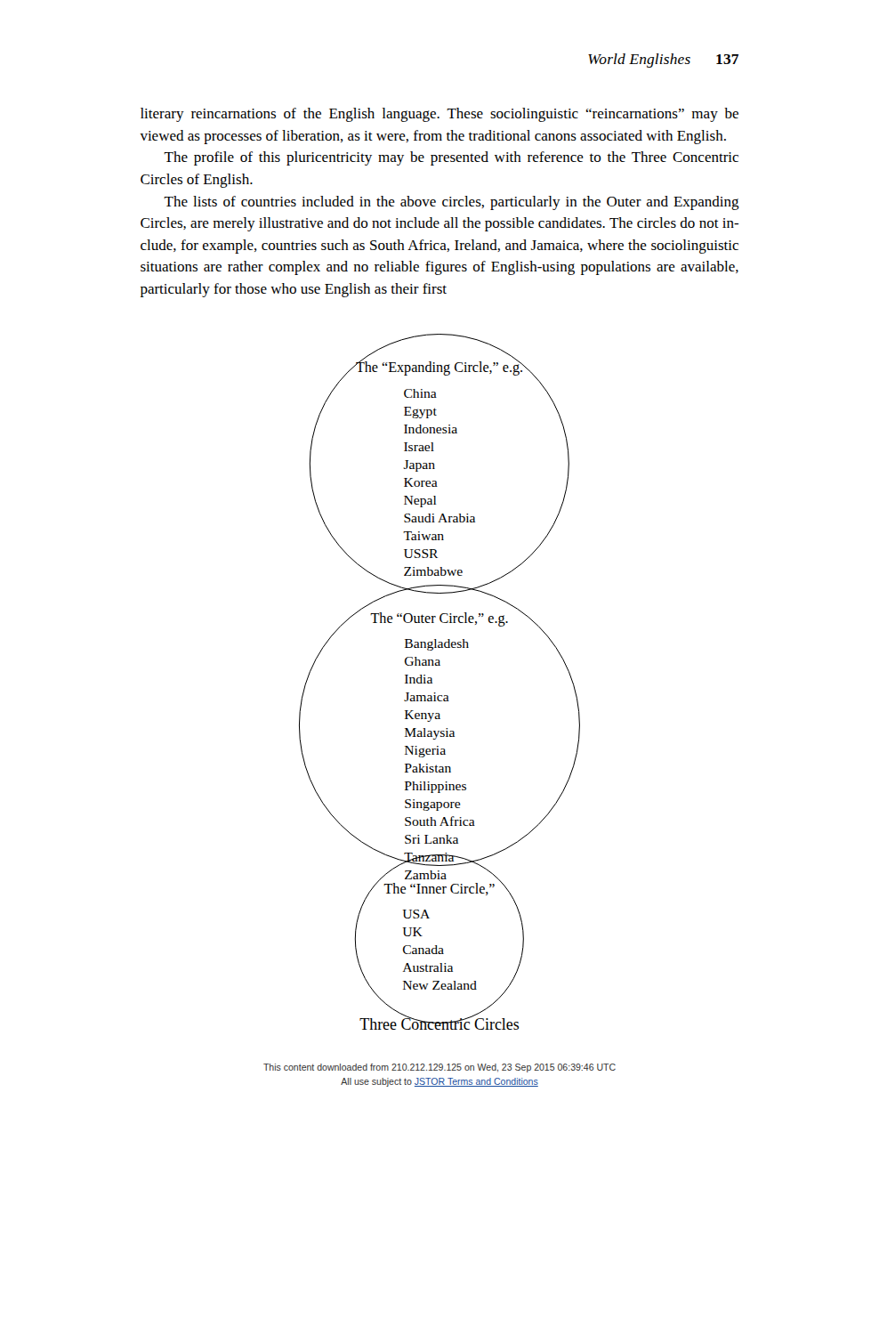World Englishes 137
literary reincarnations of the English language. These sociolinguistic “reincarnations” may be viewed as processes of liberation, as it were, from the traditional canons associated with English.
The profile of this pluricentricity may be presented with reference to the Three Concentric Circles of English.
The lists of countries included in the above circles, particularly in the Outer and Expanding Circles, are merely illustrative and do not include all the possible candidates. The circles do not include, for example, countries such as South Africa, Ireland, and Jamaica, where the sociolinguistic situations are rather complex and no reliable figures of English-using populations are available, particularly for those who use English as their first
The “Expanding Circle,” e.g.
China
Egypt
Indonesia
Israel
Japan
Korea
Nepal
Saudi Arabia
Taiwan
USSR
Zimbabwe
The “Outer Circle,” e.g.
Bangladesh
Ghana
India
Jamaica
Kenya
Malaysia
Nigeria
Pakistan
Philippines
Singapore
South Africa
Sri Lanka
Tanzania
Zambia
The “Inner Circle,”
USA
UK
Canada
Australia
New Zealand
Three Concentric Circles
This content downloaded from 210.212.129.125 on Wed, 23 Sep 2015 06:39:46 UTC
All use subject to JSTOR Terms and Conditions